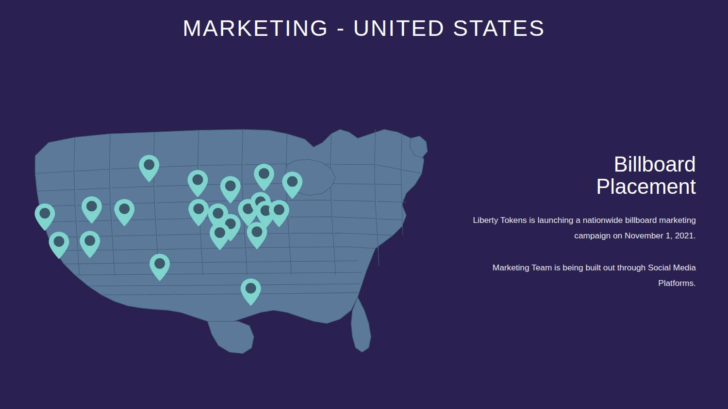MARKETING - UNITED STATES
Map of the contiguous United States A stylized map of the contiguous United States showing approximately twenty billboard placement pins distributed across the country, concentrated in the Midwest, Northeast, California, Texas, and Florida.
Billboard
Placement
Liberty Tokens is launching a nationwide billboard marketing campaign on November 1, 2021.
Marketing Team is being built out through Social Media Platforms.